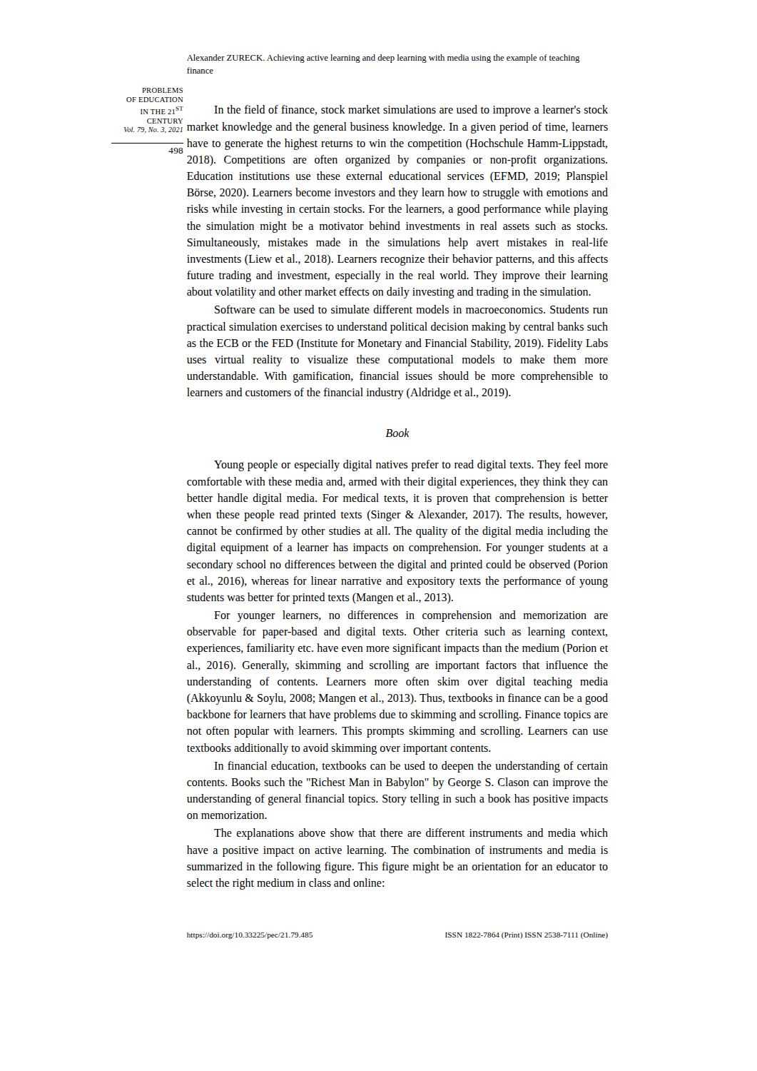Alexander ZURECK. Achieving active learning and deep learning with media using the example of teaching finance
PROBLEMS
OF EDUCATION
IN THE 21st CENTURY
Vol. 79, No. 3, 2021
498
In the field of finance, stock market simulations are used to improve a learner's stock market knowledge and the general business knowledge. In a given period of time, learners have to generate the highest returns to win the competition (Hochschule Hamm-Lippstadt, 2018). Competitions are often organized by companies or non-profit organizations. Education institutions use these external educational services (EFMD, 2019; Planspiel Börse, 2020). Learners become investors and they learn how to struggle with emotions and risks while investing in certain stocks. For the learners, a good performance while playing the simulation might be a motivator behind investments in real assets such as stocks. Simultaneously, mistakes made in the simulations help avert mistakes in real-life investments (Liew et al., 2018). Learners recognize their behavior patterns, and this affects future trading and investment, especially in the real world. They improve their learning about volatility and other market effects on daily investing and trading in the simulation.
Software can be used to simulate different models in macroeconomics. Students run practical simulation exercises to understand political decision making by central banks such as the ECB or the FED (Institute for Monetary and Financial Stability, 2019). Fidelity Labs uses virtual reality to visualize these computational models to make them more understandable. With gamification, financial issues should be more comprehensible to learners and customers of the financial industry (Aldridge et al., 2019).
Book
Young people or especially digital natives prefer to read digital texts. They feel more comfortable with these media and, armed with their digital experiences, they think they can better handle digital media. For medical texts, it is proven that comprehension is better when these people read printed texts (Singer & Alexander, 2017). The results, however, cannot be confirmed by other studies at all. The quality of the digital media including the digital equipment of a learner has impacts on comprehension. For younger students at a secondary school no differences between the digital and printed could be observed (Porion et al., 2016), whereas for linear narrative and expository texts the performance of young students was better for printed texts (Mangen et al., 2013).
For younger learners, no differences in comprehension and memorization are observable for paper-based and digital texts. Other criteria such as learning context, experiences, familiarity etc. have even more significant impacts than the medium (Porion et al., 2016). Generally, skimming and scrolling are important factors that influence the understanding of contents. Learners more often skim over digital teaching media (Akkoyunlu & Soylu, 2008; Mangen et al., 2013). Thus, textbooks in finance can be a good backbone for learners that have problems due to skimming and scrolling. Finance topics are not often popular with learners. This prompts skimming and scrolling. Learners can use textbooks additionally to avoid skimming over important contents.
In financial education, textbooks can be used to deepen the understanding of certain contents. Books such the "Richest Man in Babylon" by George S. Clason can improve the understanding of general financial topics. Story telling in such a book has positive impacts on memorization.
The explanations above show that there are different instruments and media which have a positive impact on active learning. The combination of instruments and media is summarized in the following figure. This figure might be an orientation for an educator to select the right medium in class and online:
https://doi.org/10.33225/pec/21.79.485
ISSN 1822-7864 (Print) ISSN 2538-7111 (Online)